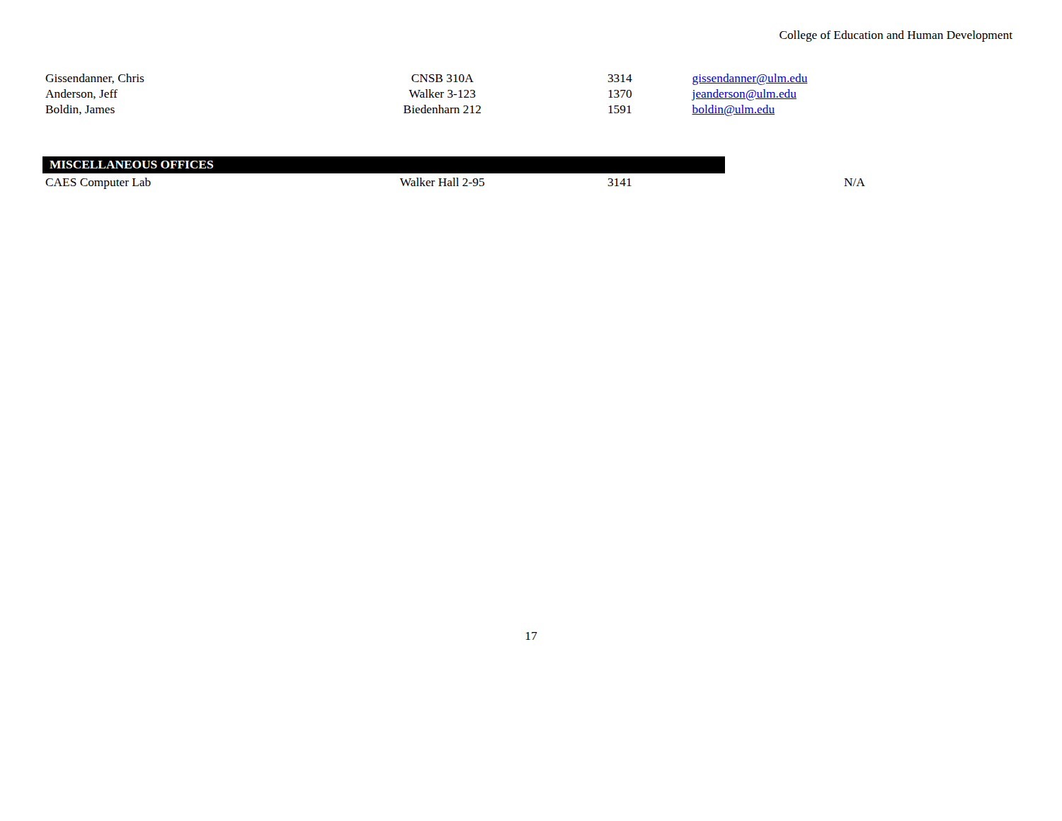College of Education and Human Development
| Gissendanner, Chris | CNSB 310A | 3314 | gissendanner@ulm.edu |
| Anderson, Jeff | Walker 3-123 | 1370 | jeanderson@ulm.edu |
| Boldin, James | Biedenharn 212 | 1591 | boldin@ulm.edu |
MISCELLANEOUS OFFICES
| CAES Computer Lab | Walker Hall 2-95 | 3141 | N/A |
17